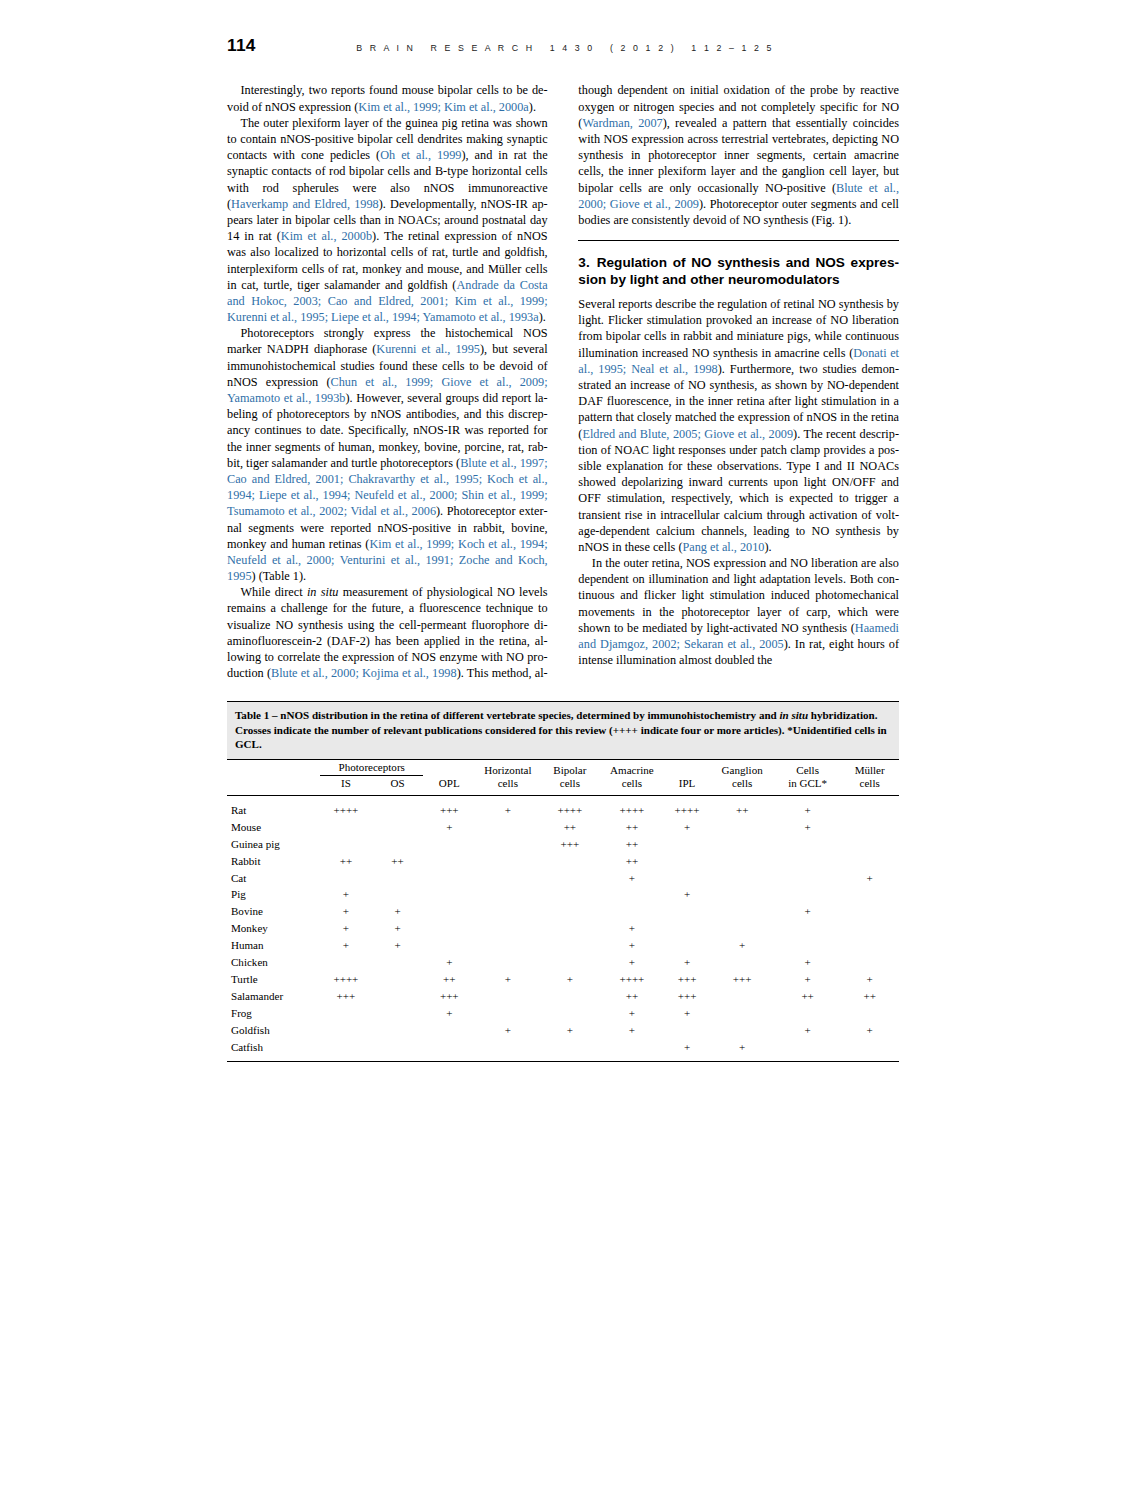114
B R A I N R E S E A R C H 1 4 3 0 ( 2 0 1 2 ) 1 1 2 – 1 2 5
Interestingly, two reports found mouse bipolar cells to be devoid of nNOS expression (Kim et al., 1999; Kim et al., 2000a).
The outer plexiform layer of the guinea pig retina was shown to contain nNOS-positive bipolar cell dendrites making synaptic contacts with cone pedicles (Oh et al., 1999), and in rat the synaptic contacts of rod bipolar cells and B-type horizontal cells with rod spherules were also nNOS immunoreactive (Haverkamp and Eldred, 1998). Developmentally, nNOS-IR appears later in bipolar cells than in NOACs; around postnatal day 14 in rat (Kim et al., 2000b). The retinal expression of nNOS was also localized to horizontal cells of rat, turtle and goldfish, interplexiform cells of rat, monkey and mouse, and Müller cells in cat, turtle, tiger salamander and goldfish (Andrade da Costa and Hokoc, 2003; Cao and Eldred, 2001; Kim et al., 1999; Kurenni et al., 1995; Liepe et al., 1994; Yamamoto et al., 1993a).
Photoreceptors strongly express the histochemical NOS marker NADPH diaphorase (Kurenni et al., 1995), but several immunohistochemical studies found these cells to be devoid of nNOS expression (Chun et al., 1999; Giove et al., 2009; Yamamoto et al., 1993b). However, several groups did report labeling of photoreceptors by nNOS antibodies, and this discrepancy continues to date. Specifically, nNOS-IR was reported for the inner segments of human, monkey, bovine, porcine, rat, rabbit, tiger salamander and turtle photoreceptors (Blute et al., 1997; Cao and Eldred, 2001; Chakravarthy et al., 1995; Koch et al., 1994; Liepe et al., 1994; Neufeld et al., 2000; Shin et al., 1999; Tsumamoto et al., 2002; Vidal et al., 2006). Photoreceptor external segments were reported nNOS-positive in rabbit, bovine, monkey and human retinas (Kim et al., 1999; Koch et al., 1994; Neufeld et al., 2000; Venturini et al., 1991; Zoche and Koch, 1995) (Table 1).
While direct in situ measurement of physiological NO levels remains a challenge for the future, a fluorescence technique to visualize NO synthesis using the cell-permeant fluorophore diaminofluorescein-2 (DAF-2) has been applied in the retina, allowing to correlate the expression of NOS enzyme with NO production (Blute et al., 2000; Kojima et al., 1998). This method, although dependent on initial oxidation of the probe by reactive oxygen or nitrogen species and not completely specific for NO (Wardman, 2007), revealed a pattern that essentially coincides with NOS expression across terrestrial vertebrates, depicting NO synthesis in photoreceptor inner segments, certain amacrine cells, the inner plexiform layer and the ganglion cell layer, but bipolar cells are only occasionally NO-positive (Blute et al., 2000; Giove et al., 2009). Photoreceptor outer segments and cell bodies are consistently devoid of NO synthesis (Fig. 1).
3. Regulation of NO synthesis and NOS expression by light and other neuromodulators
Several reports describe the regulation of retinal NO synthesis by light. Flicker stimulation provoked an increase of NO liberation from bipolar cells in rabbit and miniature pigs, while continuous illumination increased NO synthesis in amacrine cells (Donati et al., 1995; Neal et al., 1998). Furthermore, two studies demonstrated an increase of NO synthesis, as shown by NO-dependent DAF fluorescence, in the inner retina after light stimulation in a pattern that closely matched the expression of nNOS in the retina (Eldred and Blute, 2005; Giove et al., 2009). The recent description of NOAC light responses under patch clamp provides a possible explanation for these observations. Type I and II NOACs showed depolarizing inward currents upon light ON/OFF and OFF stimulation, respectively, which is expected to trigger a transient rise in intracellular calcium through activation of voltage-dependent calcium channels, leading to NO synthesis by nNOS in these cells (Pang et al., 2010).
In the outer retina, NOS expression and NO liberation are also dependent on illumination and light adaptation levels. Both continuous and flicker light stimulation induced photomechanical movements in the photoreceptor layer of carp, which were shown to be mediated by light-activated NO synthesis (Haamedi and Djamgoz, 2002; Sekaran et al., 2005). In rat, eight hours of intense illumination almost doubled the
Table 1 – nNOS distribution in the retina of different vertebrate species, determined by immunohistochemistry and in situ hybridization. Crosses indicate the number of relevant publications considered for this review (++++ indicate four or more articles). *Unidentified cells in GCL.
| | Photoreceptors | OPL | Horizontal cells | Bipolar cells | Amacrine cells | IPL | Ganglion cells | Cells in GCL* | Müller cells |
| --- | --- | --- | --- | --- | --- | --- | --- | --- | --- |
| | IS | OS |
| Rat | ++++ | | +++ | + | ++++ | ++++ | ++++ | ++ | + | |
| Mouse | | | + | | ++ | ++ | + | | + | |
| Guinea pig | | | | | +++ | ++ | | | | |
| Rabbit | ++ | ++ | | | | ++ | | | | |
| Cat | | | | | | + | | | | + |
| Pig | + | | | | | | + | | | |
| Bovine | + | + | | | | | | | + | |
| Monkey | + | + | | | | + | | | | |
| Human | + | + | | | | + | | + | | |
| Chicken | | | + | | | + | + | | + | |
| Turtle | ++++ | | ++ | + | + | ++++ | +++ | +++ | + | + |
| Salamander | +++ | | +++ | | | ++ | +++ | | ++ | ++ |
| Frog | | | + | | | + | + | | | |
| Goldfish | | | | + | + | + | | | + | + |
| Catfish | | | | | | | + | + | | |